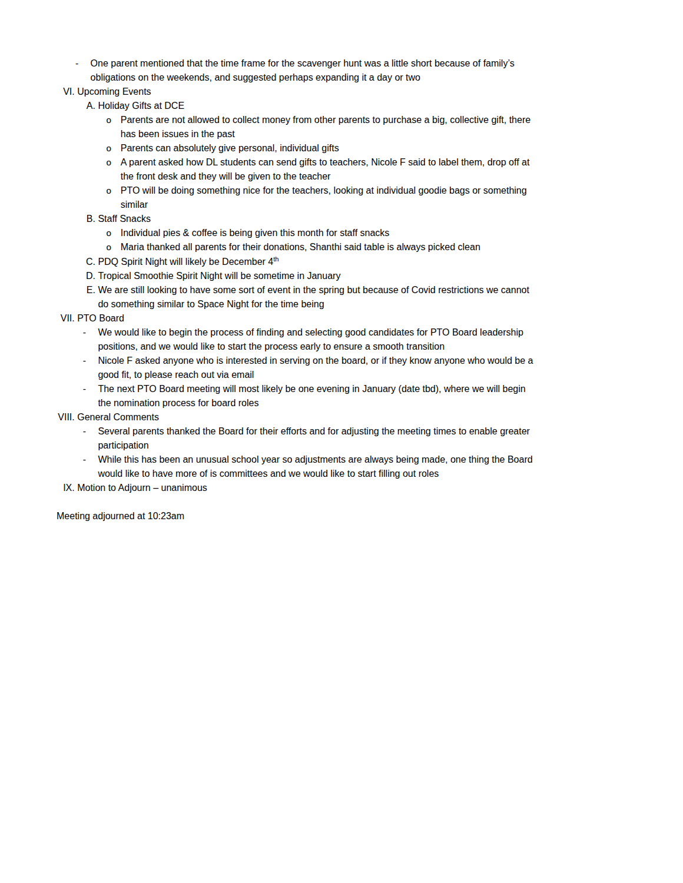One parent mentioned that the time frame for the scavenger hunt was a little short because of family’s obligations on the weekends, and suggested perhaps expanding it a day or two
Upcoming Events
Holiday Gifts at DCE
Parents are not allowed to collect money from other parents to purchase a big, collective gift, there has been issues in the past
Parents can absolutely give personal, individual gifts
A parent asked how DL students can send gifts to teachers, Nicole F said to label them, drop off at the front desk and they will be given to the teacher
PTO will be doing something nice for the teachers, looking at individual goodie bags or something similar
Staff Snacks
Individual pies & coffee is being given this month for staff snacks
Maria thanked all parents for their donations, Shanthi said table is always picked clean
PDQ Spirit Night will likely be December 4th
Tropical Smoothie Spirit Night will be sometime in January
We are still looking to have some sort of event in the spring but because of Covid restrictions we cannot do something similar to Space Night for the time being
PTO Board
We would like to begin the process of finding and selecting good candidates for PTO Board leadership positions, and we would like to start the process early to ensure a smooth transition
Nicole F asked anyone who is interested in serving on the board, or if they know anyone who would be a good fit, to please reach out via email
The next PTO Board meeting will most likely be one evening in January (date tbd), where we will begin the nomination process for board roles
General Comments
Several parents thanked the Board for their efforts and for adjusting the meeting times to enable greater participation
While this has been an unusual school year so adjustments are always being made, one thing the Board would like to have more of is committees and we would like to start filling out roles
Motion to Adjourn – unanimous
Meeting adjourned at 10:23am